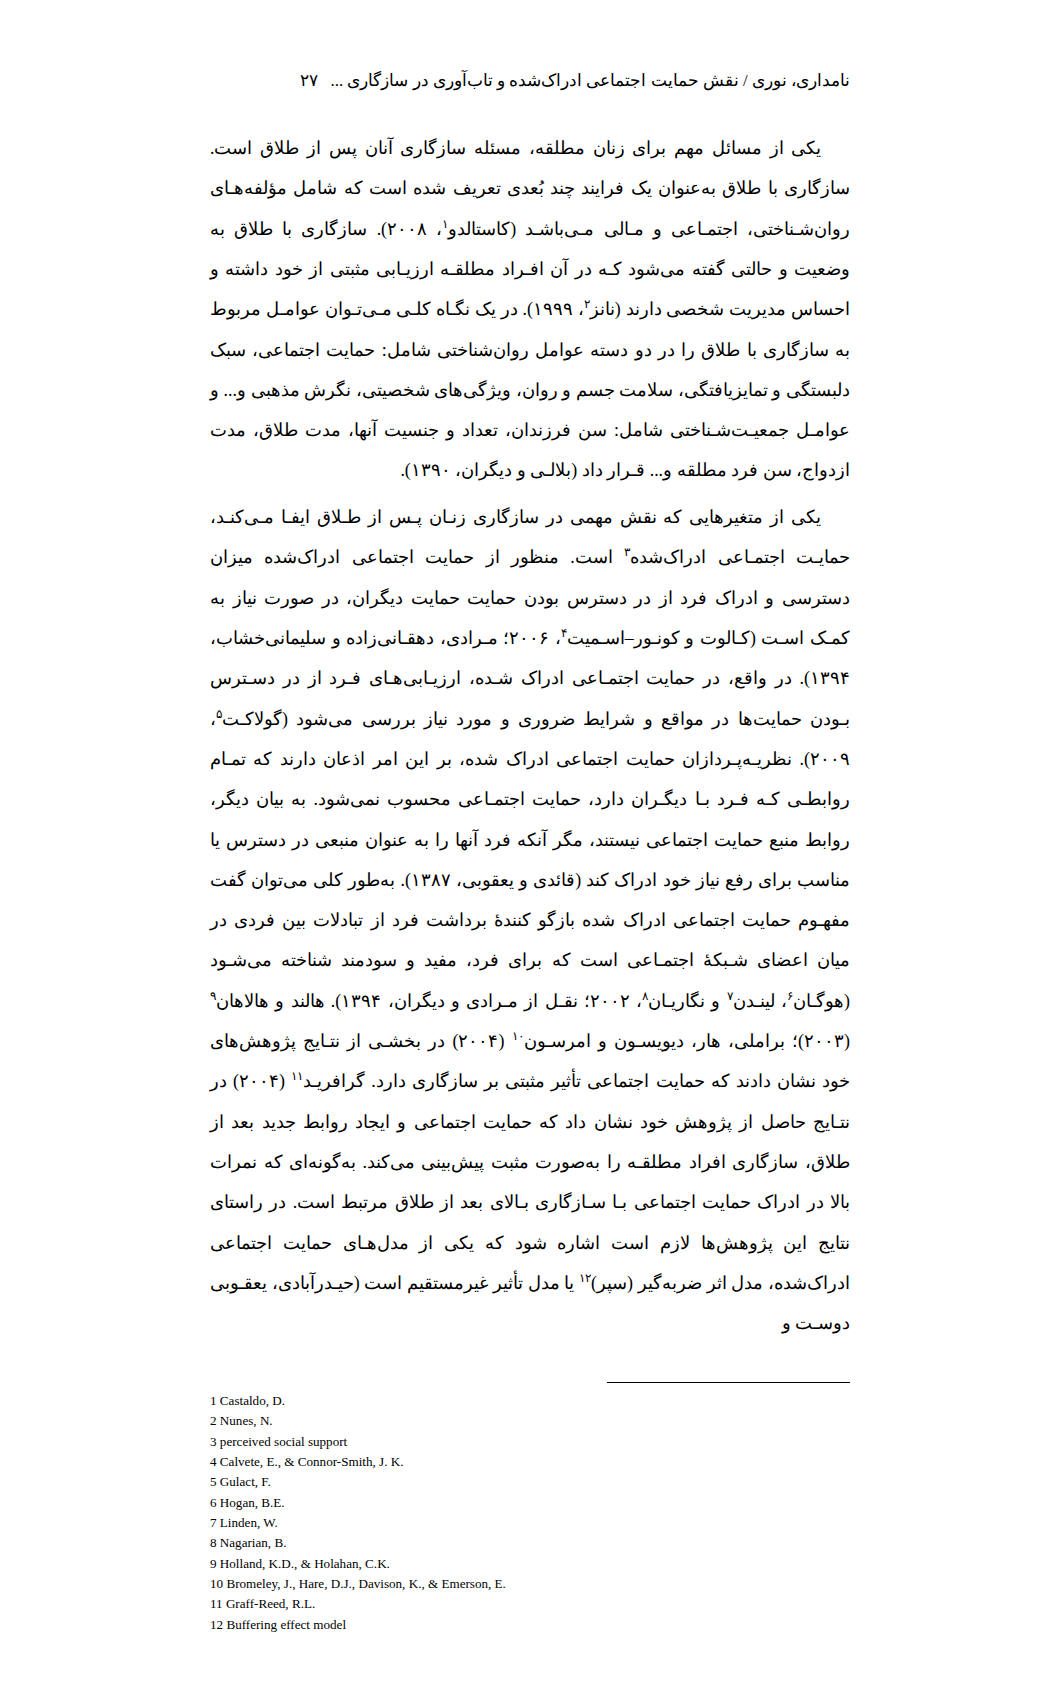نامداری، نوری / نقش حمایت اجتماعی ادراک‌شده و تاب‌آوری در سازگاری ... ۲۷
یکی از مسائل مهم برای زنان مطلقه، مسئله سازگاری آنان پس از طلاق است. سازگاری با طلاق به‌عنوان یک فرایند چند بُعدی تعریف شده است که شامل مؤلفه‌هـای روان‌شـناختی، اجتمـاعی و مـالی مـی‌باشـد (کاستالدو۱، ۲۰۰۸). سازگاری با طلاق به وضعیت و حالتی گفته می‌شود کـه در آن افـراد مطلقـه ارزیـابی مثبتی از خود داشته و احساس مدیریت شخصی دارند (نانز۲، ۱۹۹۹). در یک نگـاه کلـی مـی‌تـوان عوامـل مربوط به سازگاری با طلاق را در دو دسته عوامل روان‌شناختی شامل: حمایت اجتماعی، سبک دلبستگی و تمایزیافتگی، سلامت جسم و روان، ویژگی‌های شخصیتی، نگرش مذهبی و... و عوامـل جمعیـت‌شـناختی شامل: سن فرزندان، تعداد و جنسیت آنها، مدت طلاق، مدت ازدواج، سن فرد مطلقه و... قـرار داد (بلالـی و دیگران، ۱۳۹۰).
یکی از متغیرهایی که نقش مهمی در سازگاری زنـان پـس از طـلاق ایفـا مـی‌کنـد، حمایـت اجتمـاعی ادراک‌شده۳ است. منظور از حمایت اجتماعی ادراک‌شده میزان دسترسی و ادراک فرد از در دسترس بودن حمایت حمایت دیگران، در صورت نیاز به کمـک اسـت (کـالوت و کونـور–اسـمیت۴، ۲۰۰۶؛ مـرادی، دهقـانی‌زاده و سلیمانی‌خشاب، ۱۳۹۴). در واقع، در حمایت اجتمـاعی ادراک شـده، ارزیـابی‌هـای فـرد از در دسـترس بـودن حمایت‌ها در مواقع و شرایط ضروری و مورد نیاز بررسی می‌شود (گولاکـت۵، ۲۰۰۹). نظریـه‌پـردازان حمایت اجتماعی ادراک شده، بر این امر اذعان دارند که تمـام روابطـی کـه فـرد بـا دیگـران دارد، حمایت اجتمـاعی محسوب نمی‌شود. به بیان دیگر، روابط منبع حمایت اجتماعی نیستند، مگر آنکه فرد آنها را به عنوان منبعی در دسترس یا مناسب برای رفع نیاز خود ادراک کند (قائدی و یعقوبی، ۱۳۸۷). به‌طور کلی می‌توان گفت مفهـوم حمایت اجتماعی ادراک شده بازگو کنندۀ برداشت فرد از تبادلات بین فردی در میان اعضای شـبکۀ اجتمـاعی است که برای فرد، مفید و سودمند شناخته می‌شـود (هوگـان۶، لینـدن۷ و نگاریـان۸، ۲۰۰۲؛ نقـل از مـرادی و دیگران، ۱۳۹۴). هالند و هالاهان۹ (۲۰۰۳)؛ براملی، هار، دیویسـون و امرسـون۱۰ (۲۰۰۴) در بخشـی از نتـایج پژوهش‌های خود نشان دادند که حمایت اجتماعی تأثیر مثبتی بر سازگاری دارد. گرافریـد۱۱ (۲۰۰۴) در نتـایج حاصل از پژوهش خود نشان داد که حمایت اجتماعی و ایجاد روابط جدید بعد از طلاق، سازگاری افراد مطلقـه را به‌صورت مثبت پیش‌بینی می‌کند. به‌گونه‌ای که نمرات بالا در ادراک حمایت اجتماعی بـا سـازگاری بـالای بعد از طلاق مرتبط است. در راستای نتایج این پژوهش‌ها لازم است اشاره شود که یکی از مدل‌هـای حمایت اجتماعی ادراک‌شده، مدل اثر ضربه‌گیر (سپر)۱۲ یا مدل تأثیر غیرمستقیم است (حیـدرآبادی، یعقـوبی دوسـت و
1 Castaldo, D.
2 Nunes, N.
3 perceived social support
4 Calvete, E., & Connor-Smith, J. K.
5 Gulact, F.
6 Hogan, B.E.
7 Linden, W.
8 Nagarian, B.
9 Holland, K.D., & Holahan, C.K.
10 Bromeley, J., Hare, D.J., Davison, K., & Emerson, E.
11 Graff-Reed, R.L.
12 Buffering effect model